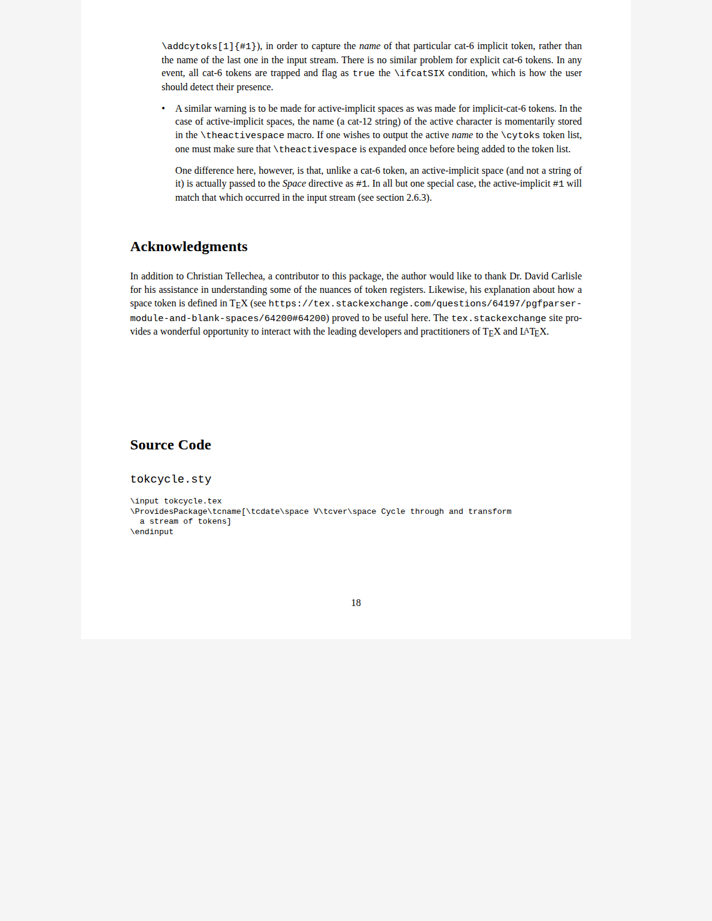\addcytoks[1]{#1}), in order to capture the name of that particular cat-6 implicit token, rather than the name of the last one in the input stream. There is no similar problem for explicit cat-6 tokens. In any event, all cat-6 tokens are trapped and flag as true the \ifcatSIX condition, which is how the user should detect their presence.
A similar warning is to be made for active-implicit spaces as was made for implicit-cat-6 tokens. In the case of active-implicit spaces, the name (a cat-12 string) of the active character is momentarily stored in the \theactivespace macro. If one wishes to output the active name to the \cytoks token list, one must make sure that \theactivespace is expanded once before being added to the token list.
One difference here, however, is that, unlike a cat-6 token, an active-implicit space (and not a string of it) is actually passed to the Space directive as #1. In all but one special case, the active-implicit #1 will match that which occurred in the input stream (see section 2.6.3).
Acknowledgments
In addition to Christian Tellechea, a contributor to this package, the author would like to thank Dr. David Carlisle for his assistance in understanding some of the nuances of token registers. Likewise, his explanation about how a space token is defined in Te X (see https://tex.stackexchange.com/questions/64197/pgfparser-module-and-blank-spaces/64200#64200) proved to be useful here. The tex.stackexchange site provides a wonderful opportunity to interact with the leading developers and practitioners of Te X and LATe X.
Source Code
tokcycle.sty
\input tokcycle.tex
\ProvidesPackage\tcname[\tcdate\space V\tcver\space Cycle through and transform
  a stream of tokens]
\endinput
18